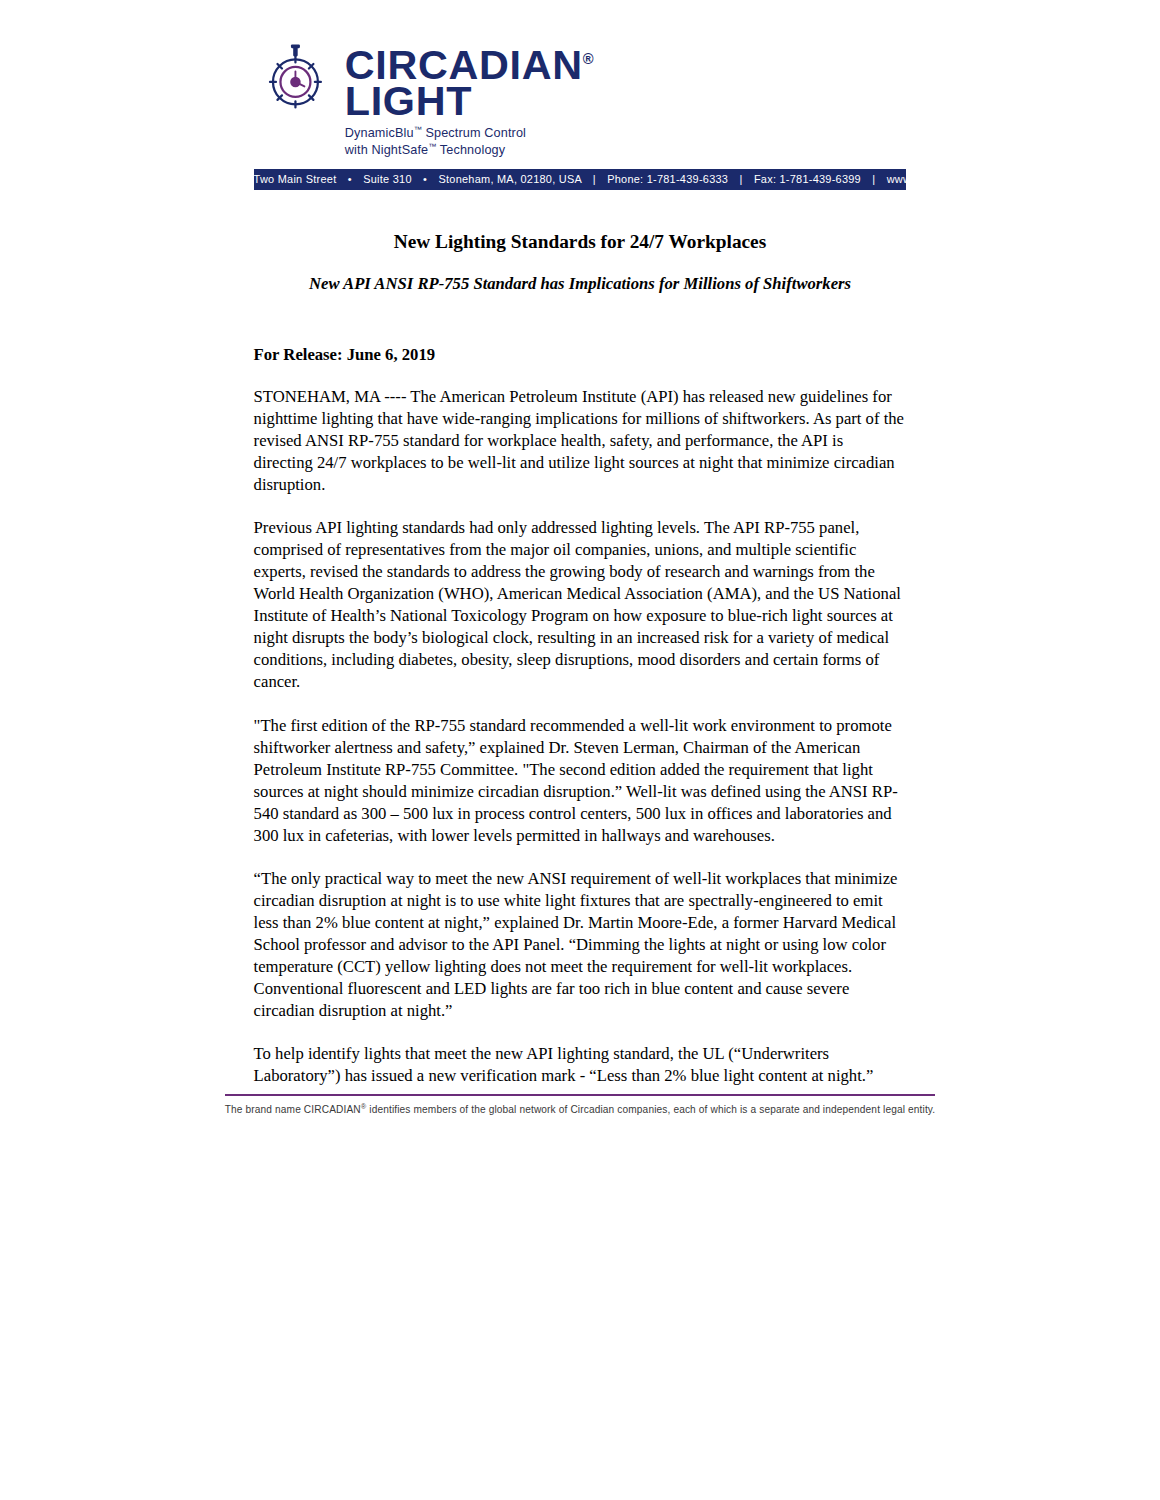CIRCADIAN® LIGHT DynamicBlu™ Spectrum Control
with NightSafe™ Technology
Two Main Street • Suite 310 • Stoneham, MA, 02180, USA | Phone: 1-781-439-6333 | Fax: 1-781-439-6399 | www.circadianlight.com
New Lighting Standards for 24/7 Workplaces
New API ANSI RP-755 Standard has Implications for Millions of Shiftworkers
For Release: June 6, 2019
STONEHAM, MA ---- The American Petroleum Institute (API) has released new guidelines for nighttime lighting that have wide-ranging implications for millions of shiftworkers. As part of the revised ANSI RP-755 standard for workplace health, safety, and performance, the API is directing 24/7 workplaces to be well-lit and utilize light sources at night that minimize circadian disruption.
Previous API lighting standards had only addressed lighting levels. The API RP-755 panel, comprised of representatives from the major oil companies, unions, and multiple scientific experts, revised the standards to address the growing body of research and warnings from the World Health Organization (WHO), American Medical Association (AMA), and the US National Institute of Health’s National Toxicology Program on how exposure to blue-rich light sources at night disrupts the body’s biological clock, resulting in an increased risk for a variety of medical conditions, including diabetes, obesity, sleep disruptions, mood disorders and certain forms of cancer.
"The first edition of the RP-755 standard recommended a well-lit work environment to promote shiftworker alertness and safety,” explained Dr. Steven Lerman, Chairman of the American Petroleum Institute RP-755 Committee. "The second edition added the requirement that light sources at night should minimize circadian disruption.” Well-lit was defined using the ANSI RP-540 standard as 300 – 500 lux in process control centers, 500 lux in offices and laboratories and 300 lux in cafeterias, with lower levels permitted in hallways and warehouses.
“The only practical way to meet the new ANSI requirement of well-lit workplaces that minimize circadian disruption at night is to use white light fixtures that are spectrally-engineered to emit less than 2% blue content at night,” explained Dr. Martin Moore-Ede, a former Harvard Medical School professor and advisor to the API Panel. “Dimming the lights at night or using low color temperature (CCT) yellow lighting does not meet the requirement for well-lit workplaces. Conventional fluorescent and LED lights are far too rich in blue content and cause severe circadian disruption at night.”
To help identify lights that meet the new API lighting standard, the UL (“Underwriters Laboratory”) has issued a new verification mark - “Less than 2% blue light content at night.”
The brand name CIRCADIAN® identifies members of the global network of Circadian companies, each of which is a separate and independent legal entity.